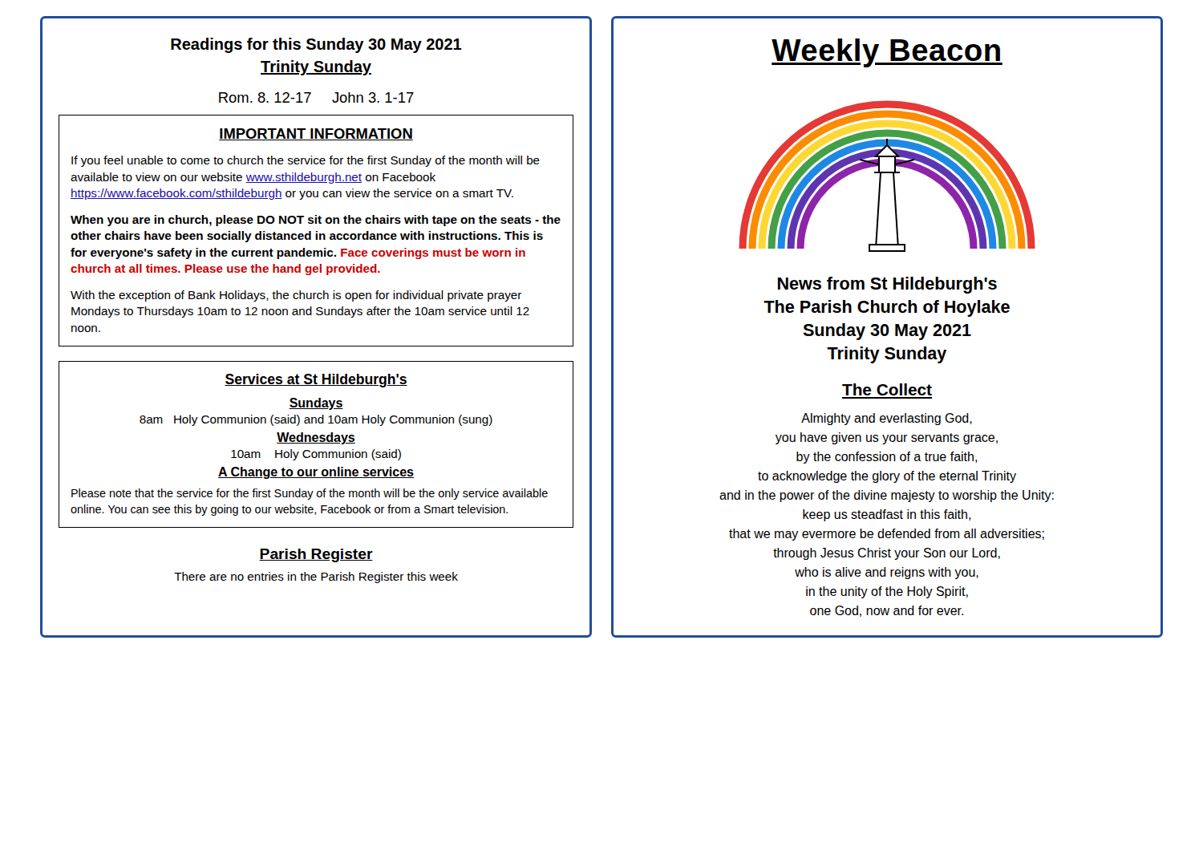Readings for this Sunday 30 May 2021
Trinity Sunday
Rom. 8. 12-17 John 3. 1-17
IMPORTANT INFORMATION
If you feel unable to come to church the service for the first Sunday of the month will be available to view on our website www.sthildeburgh.net on Facebook https://www.facebook.com/sthildeburgh or you can view the service on a smart TV.
When you are in church, please DO NOT sit on the chairs with tape on the seats - the other chairs have been socially distanced in accordance with instructions. This is for everyone's safety in the current pandemic. Face coverings must be worn in church at all times. Please use the hand gel provided.
With the exception of Bank Holidays, the church is open for individual private prayer Mondays to Thursdays 10am to 12 noon and Sundays after the 10am service until 12 noon.
Services at St Hildeburgh's
Sundays
8am Holy Communion (said) and 10am Holy Communion (sung)
Wednesdays
10am Holy Communion (said)
A Change to our online services
Please note that the service for the first Sunday of the month will be the only service available online. You can see this by going to our website, Facebook or from a Smart television.
Parish Register
There are no entries in the Parish Register this week
Weekly Beacon
News from St Hildeburgh's
The Parish Church of Hoylake
Sunday 30 May 2021
Trinity Sunday
The Collect
Almighty and everlasting God,
you have given us your servants grace,
by the confession of a true faith,
to acknowledge the glory of the eternal Trinity
and in the power of the divine majesty to worship the Unity:
keep us steadfast in this faith,
that we may evermore be defended from all adversities;
through Jesus Christ your Son our Lord,
who is alive and reigns with you,
in the unity of the Holy Spirit,
one God, now and for ever.